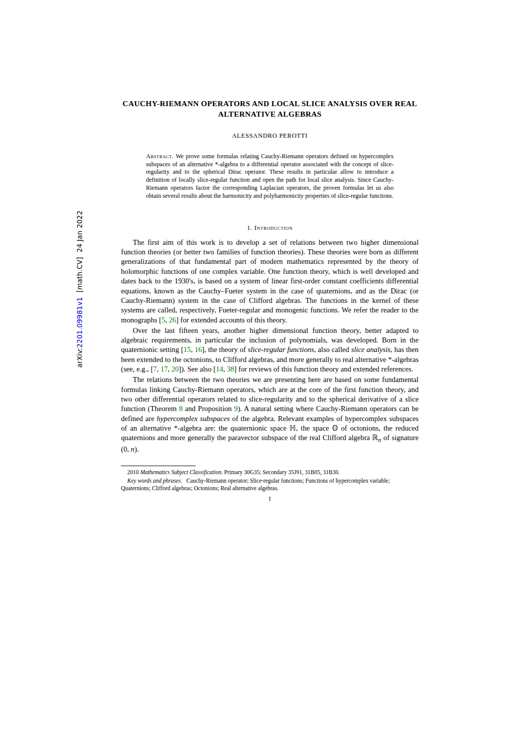arXiv:2201.09981v1 [math.CV] 24 Jan 2022
Cauchy-Riemann operators and local slice analysis over real
alternative algebras
Alessandro Perotti
Abstract. We prove some formulas relating Cauchy-Riemann operators defined on hypercomplex subspaces of an alternative *-algebra to a differential operator associated with the concept of slice-regularity and to the spherical Dirac operator. These results in particular allow to introduce a definition of locally slice-regular function and open the path for local slice analysis. Since Cauchy-Riemann operators factor the corresponding Laplacian operators, the proven formulas let us also obtain several results about the harmonicity and polyharmonicity properties of slice-regular functions.
1. Introduction
The first aim of this work is to develop a set of relations between two higher dimensional function theories (or better two families of function theories). These theories were born as different generalizations of that fundamental part of modern mathematics represented by the theory of holomorphic functions of one complex variable. One function theory, which is well developed and dates back to the 1930's, is based on a system of linear first-order constant coefficients differential equations, known as the Cauchy–Fueter system in the case of quaternions, and as the Dirac (or Cauchy-Riemann) system in the case of Clifford algebras. The functions in the kernel of these systems are called, respectively, Fueter-regular and monogenic functions. We refer the reader to the monographs [5, 26] for extended accounts of this theory.
Over the last fifteen years, another higher dimensional function theory, better adapted to algebraic requirements, in particular the inclusion of polynomials, was developed. Born in the quaternionic setting [15, 16], the theory of slice-regular functions, also called slice analysis, has then been extended to the octonions, to Clifford algebras, and more generally to real alternative *-algebras (see, e.g., [7, 17, 20]). See also [14, 38] for reviews of this function theory and extended references.
The relations between the two theories we are presenting here are based on some fundamental formulas linking Cauchy-Riemann operators, which are at the core of the first function theory, and two other differential operators related to slice-regularity and to the spherical derivative of a slice function (Theorem 8 and Proposition 9). A natural setting where Cauchy-Riemann operators can be defined are hypercomplex subspaces of the algebra. Relevant examples of hypercomplex subspaces of an alternative *-algebra are: the quaternionic space ℍ, the space 𝕆 of octonions, the reduced quaternions and more generally the paravector subspace of the real Clifford algebra ℝn of signature (0, n).
2010 Mathematics Subject Classification. Primary 30G35; Secondary 35J91, 31B05, 31B30.
Key words and phrases. Cauchy-Riemann operator; Slice-regular functions; Functions of hypercomplex variable; Quaternions; Clifford algebras; Octonions; Real alternative algebras.
1